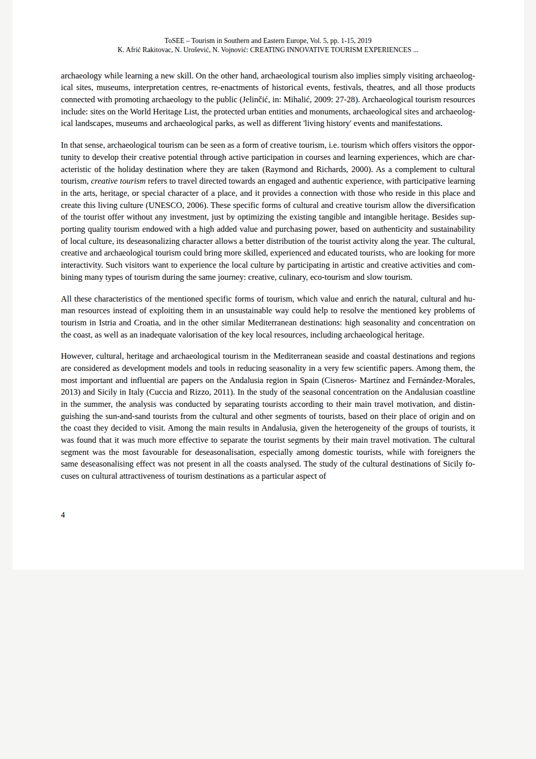ToSEE – Tourism in Southern and Eastern Europe, Vol. 5, pp. 1-15, 2019
K. Afrić Rakitovac, N. Urošević, N. Vojnović: CREATING INNOVATIVE TOURISM EXPERIENCES ...
archaeology while learning a new skill. On the other hand, archaeological tourism also implies simply visiting archaeological sites, museums, interpretation centres, re-enactments of historical events, festivals, theatres, and all those products connected with promoting archaeology to the public (Jelinčić, in: Mihalić, 2009: 27-28). Archaeological tourism resources include: sites on the World Heritage List, the protected urban entities and monuments, archaeological sites and archaeological landscapes, museums and archaeological parks, as well as different 'living history' events and manifestations.
In that sense, archaeological tourism can be seen as a form of creative tourism, i.e. tourism which offers visitors the opportunity to develop their creative potential through active participation in courses and learning experiences, which are characteristic of the holiday destination where they are taken (Raymond and Richards, 2000). As a complement to cultural tourism, creative tourism refers to travel directed towards an engaged and authentic experience, with participative learning in the arts, heritage, or special character of a place, and it provides a connection with those who reside in this place and create this living culture (UNESCO, 2006). These specific forms of cultural and creative tourism allow the diversification of the tourist offer without any investment, just by optimizing the existing tangible and intangible heritage. Besides supporting quality tourism endowed with a high added value and purchasing power, based on authenticity and sustainability of local culture, its deseasonalizing character allows a better distribution of the tourist activity along the year. The cultural, creative and archaeological tourism could bring more skilled, experienced and educated tourists, who are looking for more interactivity. Such visitors want to experience the local culture by participating in artistic and creative activities and combining many types of tourism during the same journey: creative, culinary, eco-tourism and slow tourism.
All these characteristics of the mentioned specific forms of tourism, which value and enrich the natural, cultural and human resources instead of exploiting them in an unsustainable way could help to resolve the mentioned key problems of tourism in Istria and Croatia, and in the other similar Mediterranean destinations: high seasonality and concentration on the coast, as well as an inadequate valorisation of the key local resources, including archaeological heritage.
However, cultural, heritage and archaeological tourism in the Mediterranean seaside and coastal destinations and regions are considered as development models and tools in reducing seasonality in a very few scientific papers. Among them, the most important and influential are papers on the Andalusia region in Spain (Cisneros- Martínez and Fernández-Morales, 2013) and Sicily in Italy (Cuccia and Rizzo, 2011). In the study of the seasonal concentration on the Andalusian coastline in the summer, the analysis was conducted by separating tourists according to their main travel motivation, and distinguishing the sun-and-sand tourists from the cultural and other segments of tourists, based on their place of origin and on the coast they decided to visit. Among the main results in Andalusia, given the heterogeneity of the groups of tourists, it was found that it was much more effective to separate the tourist segments by their main travel motivation. The cultural segment was the most favourable for deseasonalisation, especially among domestic tourists, while with foreigners the same deseasonalising effect was not present in all the coasts analysed. The study of the cultural destinations of Sicily focuses on cultural attractiveness of tourism destinations as a particular aspect of
4